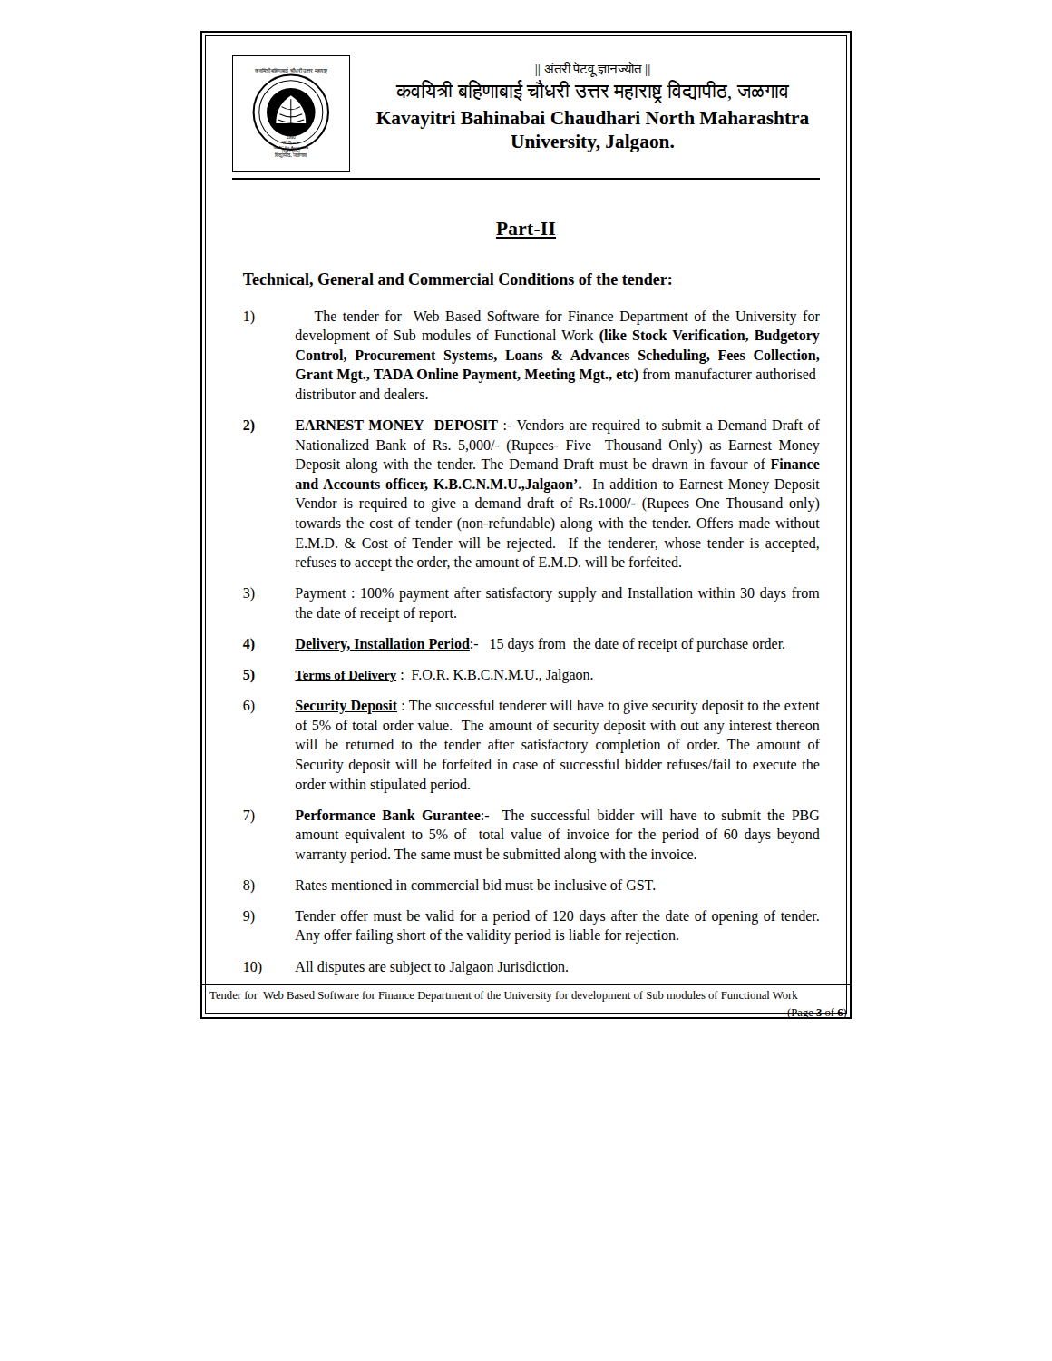कवयित्री बहिणाबाई चौधरी उत्तर महाराष्ट्र विद्यापीठ, जळगाव 1990 'A' Grade NAAC Re-Accredited (3rd Cycle)
|| अंतरी पेटवू ज्ञानज्योत ||
कवयित्री बहिणाबाई चौधरी उत्तर महाराष्ट्र विद्यापीठ, जळगाव
Kavayitri Bahinabai Chaudhari North Maharashtra
University, Jalgaon.
Part-II
Technical, General and Commercial Conditions of the tender:
1) The tender for Web Based Software for Finance Department of the University for development of Sub modules of Functional Work (like Stock Verification, Budgetory Control, Procurement Systems, Loans & Advances Scheduling, Fees Collection, Grant Mgt., TADA Online Payment, Meeting Mgt., etc) from manufacturer authorised distributor and dealers.
2) EARNEST MONEY DEPOSIT :- Vendors are required to submit a Demand Draft of Nationalized Bank of Rs. 5,000/- (Rupees- Five Thousand Only) as Earnest Money Deposit along with the tender. The Demand Draft must be drawn in favour of Finance and Accounts officer, K.B.C.N.M.U.,Jalgaon’. In addition to Earnest Money Deposit Vendor is required to give a demand draft of Rs.1000/- (Rupees One Thousand only) towards the cost of tender (non-refundable) along with the tender. Offers made without E.M.D. & Cost of Tender will be rejected. If the tenderer, whose tender is accepted, refuses to accept the order, the amount of E.M.D. will be forfeited.
3) Payment : 100% payment after satisfactory supply and Installation within 30 days from the date of receipt of report.
4) Delivery, Installation Period:- 15 days from the date of receipt of purchase order.
5) Terms of Delivery : F.O.R. K.B.C.N.M.U., Jalgaon.
6) Security Deposit : The successful tenderer will have to give security deposit to the extent of 5% of total order value. The amount of security deposit with out any interest thereon will be returned to the tender after satisfactory completion of order. The amount of Security deposit will be forfeited in case of successful bidder refuses/fail to execute the order within stipulated period.
7) Performance Bank Gurantee:- The successful bidder will have to submit the PBG amount equivalent to 5% of total value of invoice for the period of 60 days beyond warranty period. The same must be submitted along with the invoice.
8) Rates mentioned in commercial bid must be inclusive of GST.
9) Tender offer must be valid for a period of 120 days after the date of opening of tender. Any offer failing short of the validity period is liable for rejection.
10) All disputes are subject to Jalgaon Jurisdiction.
Tender for Web Based Software for Finance Department of the University for development of Sub modules of Functional Work
(Page 3 of 6)